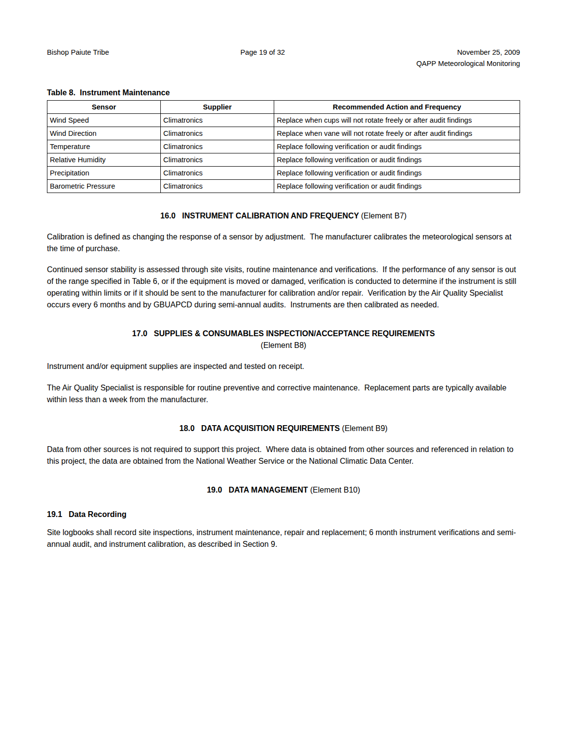Bishop Paiute Tribe
Page 19 of 32
November 25, 2009
QAPP Meteorological Monitoring
Table 8. Instrument Maintenance
| Sensor | Supplier | Recommended Action and Frequency |
| --- | --- | --- |
| Wind Speed | Climatronics | Replace when cups will not rotate freely or after audit findings |
| Wind Direction | Climatronics | Replace when vane will not rotate freely or after audit findings |
| Temperature | Climatronics | Replace following verification or audit findings |
| Relative Humidity | Climatronics | Replace following verification or audit findings |
| Precipitation | Climatronics | Replace following verification or audit findings |
| Barometric Pressure | Climatronics | Replace following verification or audit findings |
16.0 INSTRUMENT CALIBRATION AND FREQUENCY (Element B7)
Calibration is defined as changing the response of a sensor by adjustment. The manufacturer calibrates the meteorological sensors at the time of purchase.
Continued sensor stability is assessed through site visits, routine maintenance and verifications. If the performance of any sensor is out of the range specified in Table 6, or if the equipment is moved or damaged, verification is conducted to determine if the instrument is still operating within limits or if it should be sent to the manufacturer for calibration and/or repair. Verification by the Air Quality Specialist occurs every 6 months and by GBUAPCD during semi-annual audits. Instruments are then calibrated as needed.
17.0 SUPPLIES & CONSUMABLES INSPECTION/ACCEPTANCE REQUIREMENTS
(Element B8)
Instrument and/or equipment supplies are inspected and tested on receipt.
The Air Quality Specialist is responsible for routine preventive and corrective maintenance. Replacement parts are typically available within less than a week from the manufacturer.
18.0 DATA ACQUISITION REQUIREMENTS (Element B9)
Data from other sources is not required to support this project. Where data is obtained from other sources and referenced in relation to this project, the data are obtained from the National Weather Service or the National Climatic Data Center.
19.0 DATA MANAGEMENT (Element B10)
19.1 Data Recording
Site logbooks shall record site inspections, instrument maintenance, repair and replacement; 6 month instrument verifications and semi-annual audit, and instrument calibration, as described in Section 9.